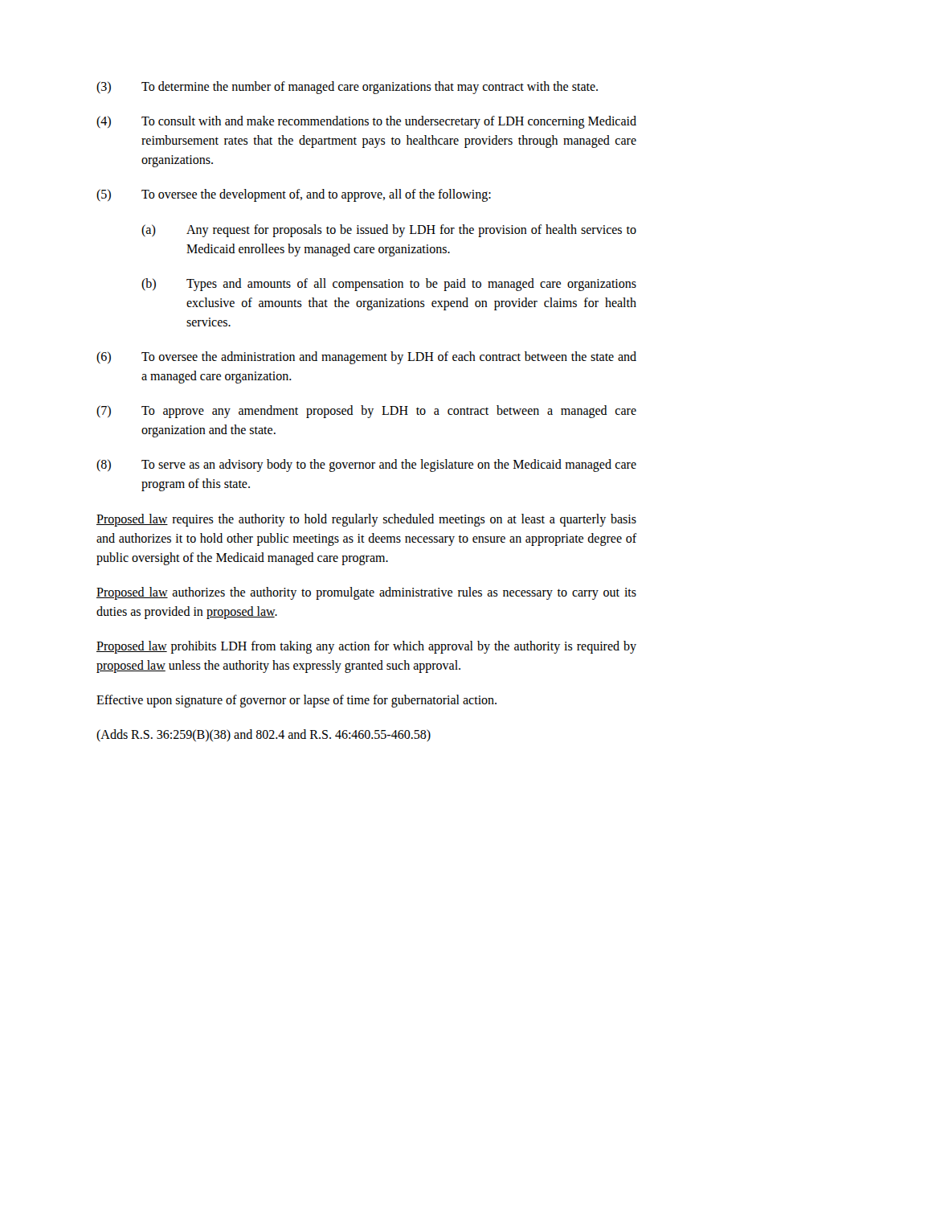(3) To determine the number of managed care organizations that may contract with the state.
(4) To consult with and make recommendations to the undersecretary of LDH concerning Medicaid reimbursement rates that the department pays to healthcare providers through managed care organizations.
(5) To oversee the development of, and to approve, all of the following:
(a) Any request for proposals to be issued by LDH for the provision of health services to Medicaid enrollees by managed care organizations.
(b) Types and amounts of all compensation to be paid to managed care organizations exclusive of amounts that the organizations expend on provider claims for health services.
(6) To oversee the administration and management by LDH of each contract between the state and a managed care organization.
(7) To approve any amendment proposed by LDH to a contract between a managed care organization and the state.
(8) To serve as an advisory body to the governor and the legislature on the Medicaid managed care program of this state.
Proposed law requires the authority to hold regularly scheduled meetings on at least a quarterly basis and authorizes it to hold other public meetings as it deems necessary to ensure an appropriate degree of public oversight of the Medicaid managed care program.
Proposed law authorizes the authority to promulgate administrative rules as necessary to carry out its duties as provided in proposed law.
Proposed law prohibits LDH from taking any action for which approval by the authority is required by proposed law unless the authority has expressly granted such approval.
Effective upon signature of governor or lapse of time for gubernatorial action.
(Adds R.S. 36:259(B)(38) and 802.4 and R.S. 46:460.55-460.58)